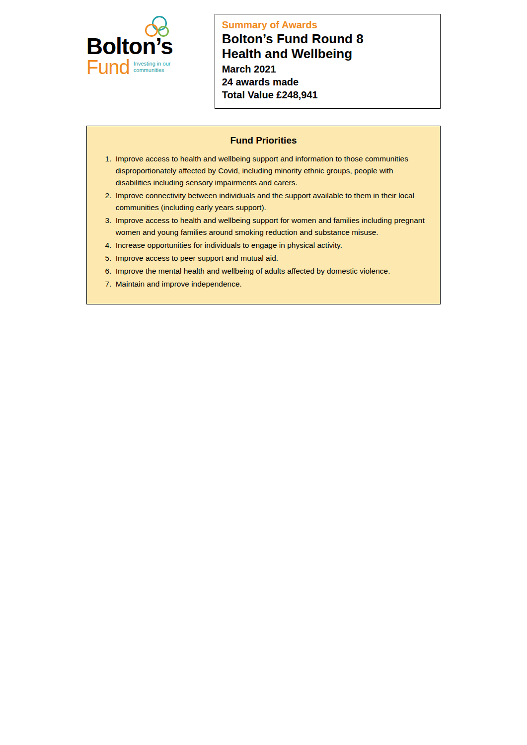Bolton’s
Fund Investing in our
communities
Summary of Awards
Bolton’s Fund Round 8
Health and Wellbeing
March 2021
24 awards made
Total Value £248,941
Fund Priorities
Improve access to health and wellbeing support and information to those communities disproportionately affected by Covid, including minority ethnic groups, people with disabilities including sensory impairments and carers.
Improve connectivity between individuals and the support available to them in their local communities (including early years support).
Improve access to health and wellbeing support for women and families including pregnant women and young families around smoking reduction and substance misuse.
Increase opportunities for individuals to engage in physical activity.
Improve access to peer support and mutual aid.
Improve the mental health and wellbeing of adults affected by domestic violence.
Maintain and improve independence.